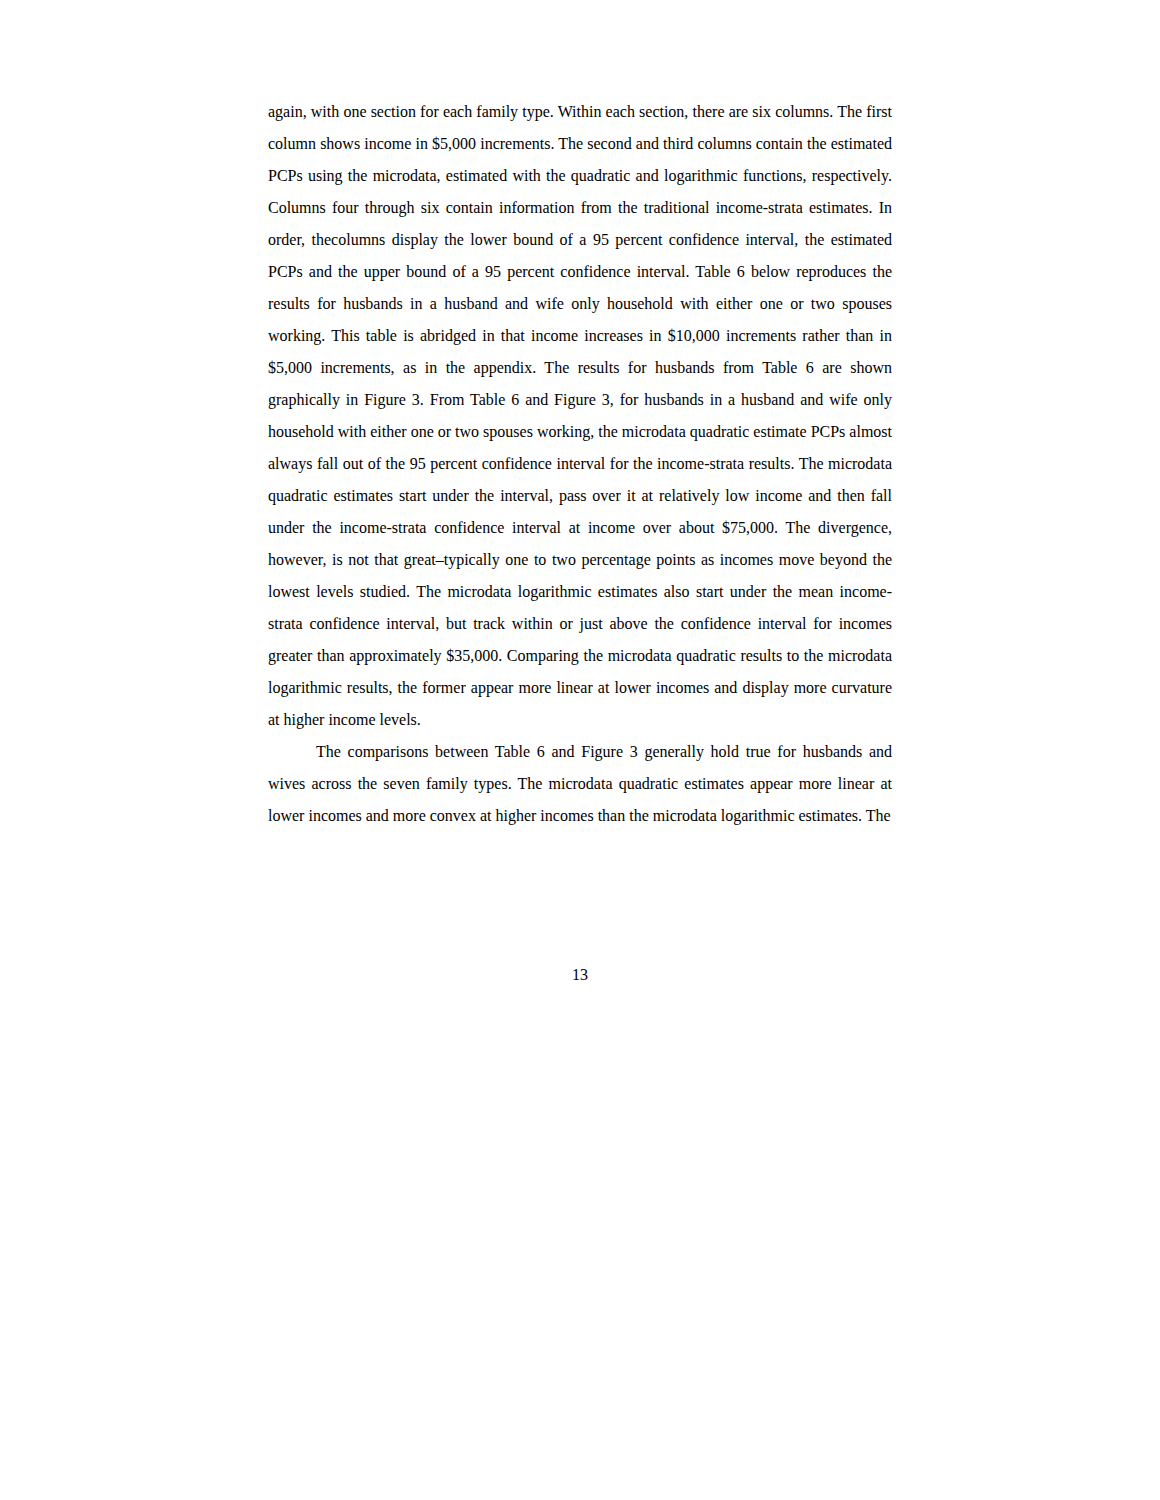again, with one section for each family type. Within each section, there are six columns. The first column shows income in $5,000 increments. The second and third columns contain the estimated PCPs using the microdata, estimated with the quadratic and logarithmic functions, respectively. Columns four through six contain information from the traditional income-strata estimates. In order, thecolumns display the lower bound of a 95 percent confidence interval, the estimated PCPs and the upper bound of a 95 percent confidence interval. Table 6 below reproduces the results for husbands in a husband and wife only household with either one or two spouses working. This table is abridged in that income increases in $10,000 increments rather than in $5,000 increments, as in the appendix. The results for husbands from Table 6 are shown graphically in Figure 3. From Table 6 and Figure 3, for husbands in a husband and wife only household with either one or two spouses working, the microdata quadratic estimate PCPs almost always fall out of the 95 percent confidence interval for the income-strata results. The microdata quadratic estimates start under the interval, pass over it at relatively low income and then fall under the income-strata confidence interval at income over about $75,000. The divergence, however, is not that great–typically one to two percentage points as incomes move beyond the lowest levels studied. The microdata logarithmic estimates also start under the mean income-strata confidence interval, but track within or just above the confidence interval for incomes greater than approximately $35,000. Comparing the microdata quadratic results to the microdata logarithmic results, the former appear more linear at lower incomes and display more curvature at higher income levels.
The comparisons between Table 6 and Figure 3 generally hold true for husbands and wives across the seven family types. The microdata quadratic estimates appear more linear at lower incomes and more convex at higher incomes than the microdata logarithmic estimates. The
13